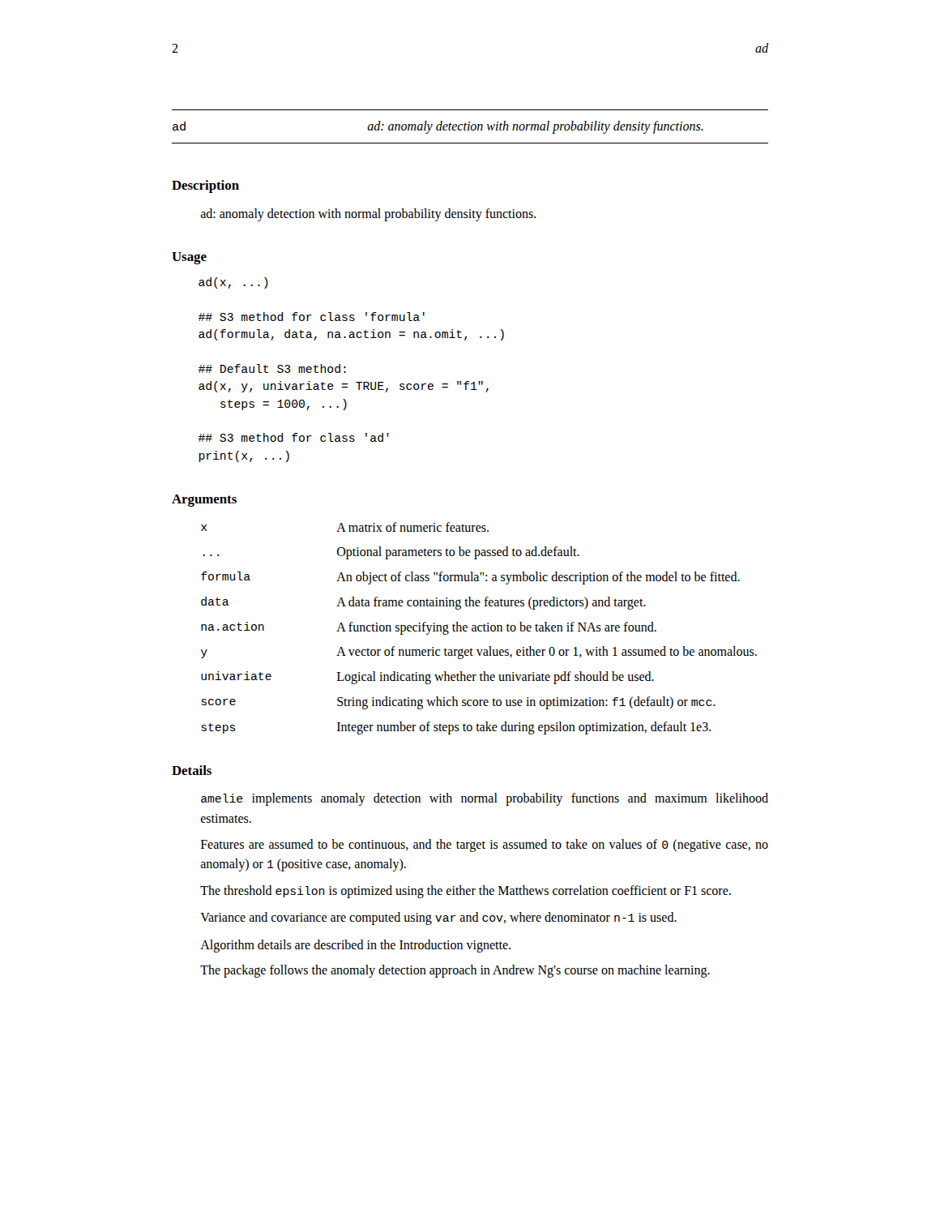2 ad
ad ad: anomaly detection with normal probability density functions.
Description
ad: anomaly detection with normal probability density functions.
Usage
ad(x, ...)

## S3 method for class 'formula'
ad(formula, data, na.action = na.omit, ...)

## Default S3 method:
ad(x, y, univariate = TRUE, score = "f1",
   steps = 1000, ...)

## S3 method for class 'ad'
print(x, ...)
Arguments
x
A matrix of numeric features.
...
Optional parameters to be passed to ad.default.
formula
An object of class "formula": a symbolic description of the model to be fitted.
data
A data frame containing the features (predictors) and target.
na.action
A function specifying the action to be taken if NAs are found.
y
A vector of numeric target values, either 0 or 1, with 1 assumed to be anomalous.
univariate
Logical indicating whether the univariate pdf should be used.
score
String indicating which score to use in optimization: f1 (default) or mcc.
steps
Integer number of steps to take during epsilon optimization, default 1e3.
Details
amelie implements anomaly detection with normal probability functions and maximum likelihood estimates.
Features are assumed to be continuous, and the target is assumed to take on values of 0 (negative case, no anomaly) or 1 (positive case, anomaly).
The threshold epsilon is optimized using the either the Matthews correlation coefficient or F1 score.
Variance and covariance are computed using var and cov, where denominator n-1 is used.
Algorithm details are described in the Introduction vignette.
The package follows the anomaly detection approach in Andrew Ng's course on machine learning.